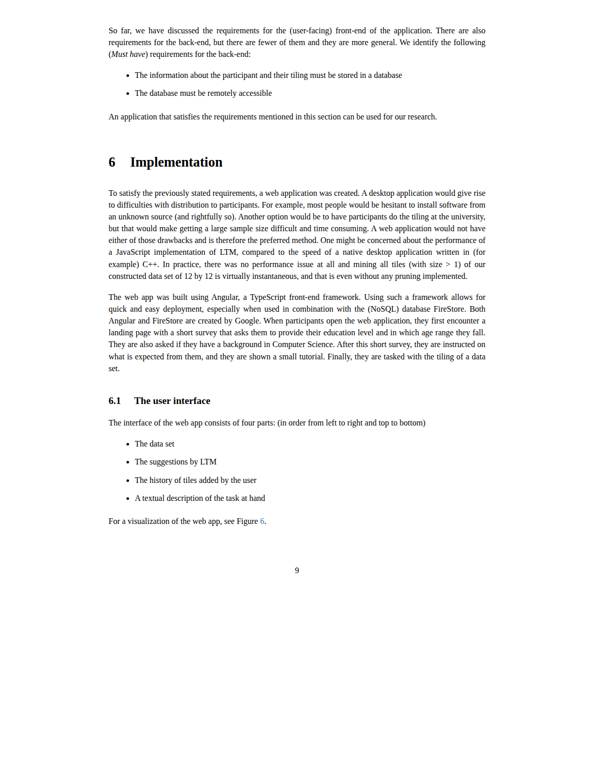So far, we have discussed the requirements for the (user-facing) front-end of the application. There are also requirements for the back-end, but there are fewer of them and they are more general. We identify the following (Must have) requirements for the back-end:
The information about the participant and their tiling must be stored in a database
The database must be remotely accessible
An application that satisfies the requirements mentioned in this section can be used for our research.
6 Implementation
To satisfy the previously stated requirements, a web application was created. A desktop application would give rise to difficulties with distribution to participants. For example, most people would be hesitant to install software from an unknown source (and rightfully so). Another option would be to have participants do the tiling at the university, but that would make getting a large sample size difficult and time consuming. A web application would not have either of those drawbacks and is therefore the preferred method. One might be concerned about the performance of a JavaScript implementation of LTM, compared to the speed of a native desktop application written in (for example) C++. In practice, there was no performance issue at all and mining all tiles (with size > 1) of our constructed data set of 12 by 12 is virtually instantaneous, and that is even without any pruning implemented.
The web app was built using Angular, a TypeScript front-end framework. Using such a framework allows for quick and easy deployment, especially when used in combination with the (NoSQL) database FireStore. Both Angular and FireStore are created by Google. When participants open the web application, they first encounter a landing page with a short survey that asks them to provide their education level and in which age range they fall. They are also asked if they have a background in Computer Science. After this short survey, they are instructed on what is expected from them, and they are shown a small tutorial. Finally, they are tasked with the tiling of a data set.
6.1 The user interface
The interface of the web app consists of four parts: (in order from left to right and top to bottom)
The data set
The suggestions by LTM
The history of tiles added by the user
A textual description of the task at hand
For a visualization of the web app, see Figure 6.
9